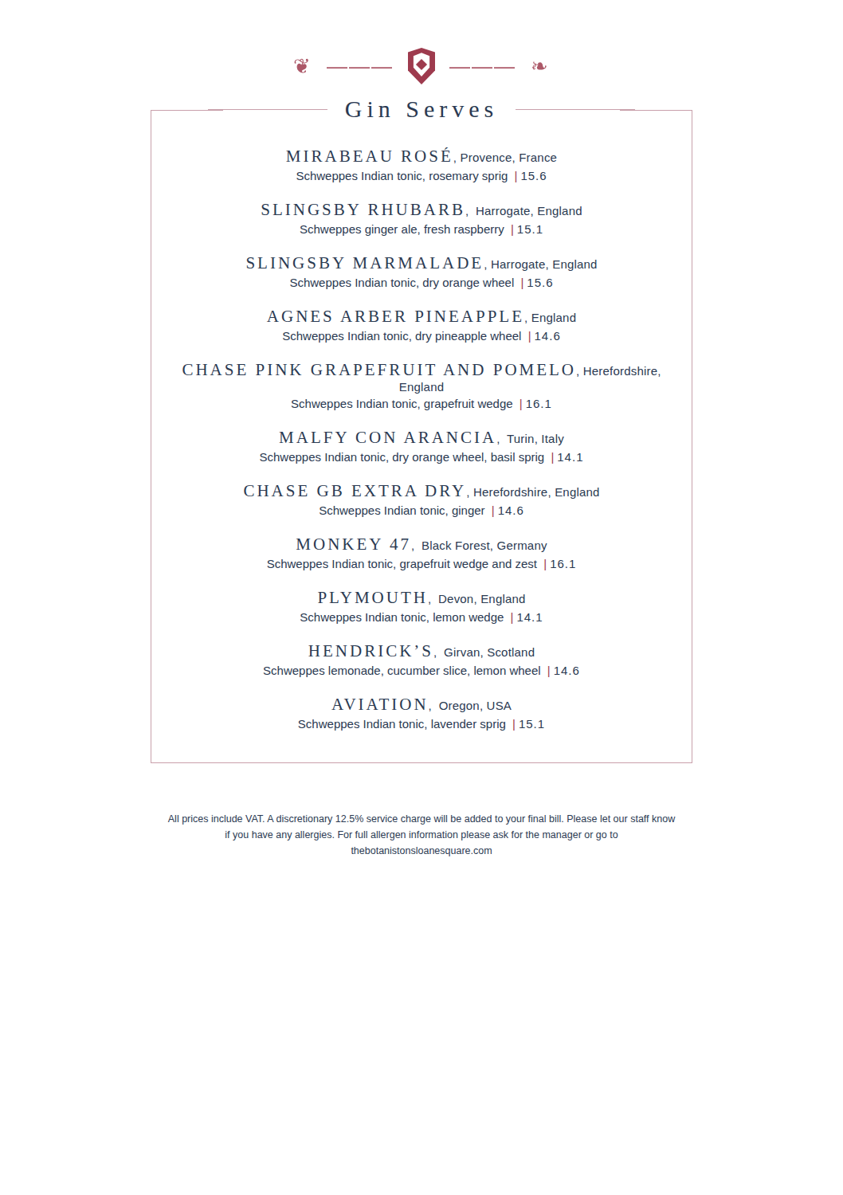Gin Serves
Mirabeau Rosé, Provence, France
Schweppes Indian tonic, rosemary sprig |15.6
Slingsby Rhubarb, Harrogate, England
Schweppes ginger ale, fresh raspberry |15.1
Slingsby Marmalade, Harrogate, England
Schweppes Indian tonic, dry orange wheel |15.6
Agnes Arber Pineapple, England
Schweppes Indian tonic, dry pineapple wheel |14.6
Chase Pink Grapefruit and Pomelo, Herefordshire, England
Schweppes Indian tonic, grapefruit wedge |16.1
Malfy Con Arancia, Turin, Italy
Schweppes Indian tonic, dry orange wheel, basil sprig |14.1
Chase GB Extra Dry, Herefordshire, England
Schweppes Indian tonic, ginger |14.6
Monkey 47, Black Forest, Germany
Schweppes Indian tonic, grapefruit wedge and zest |16.1
Plymouth, Devon, England
Schweppes Indian tonic, lemon wedge |14.1
Hendrick’s, Girvan, Scotland
Schweppes lemonade, cucumber slice, lemon wheel |14.6
Aviation, Oregon, USA
Schweppes Indian tonic, lavender sprig |15.1
All prices include VAT. A discretionary 12.5% service charge will be added to your final bill. Please let our staff know if you have any allergies. For full allergen information please ask for the manager or go to thebotanistonsloanesquare.com